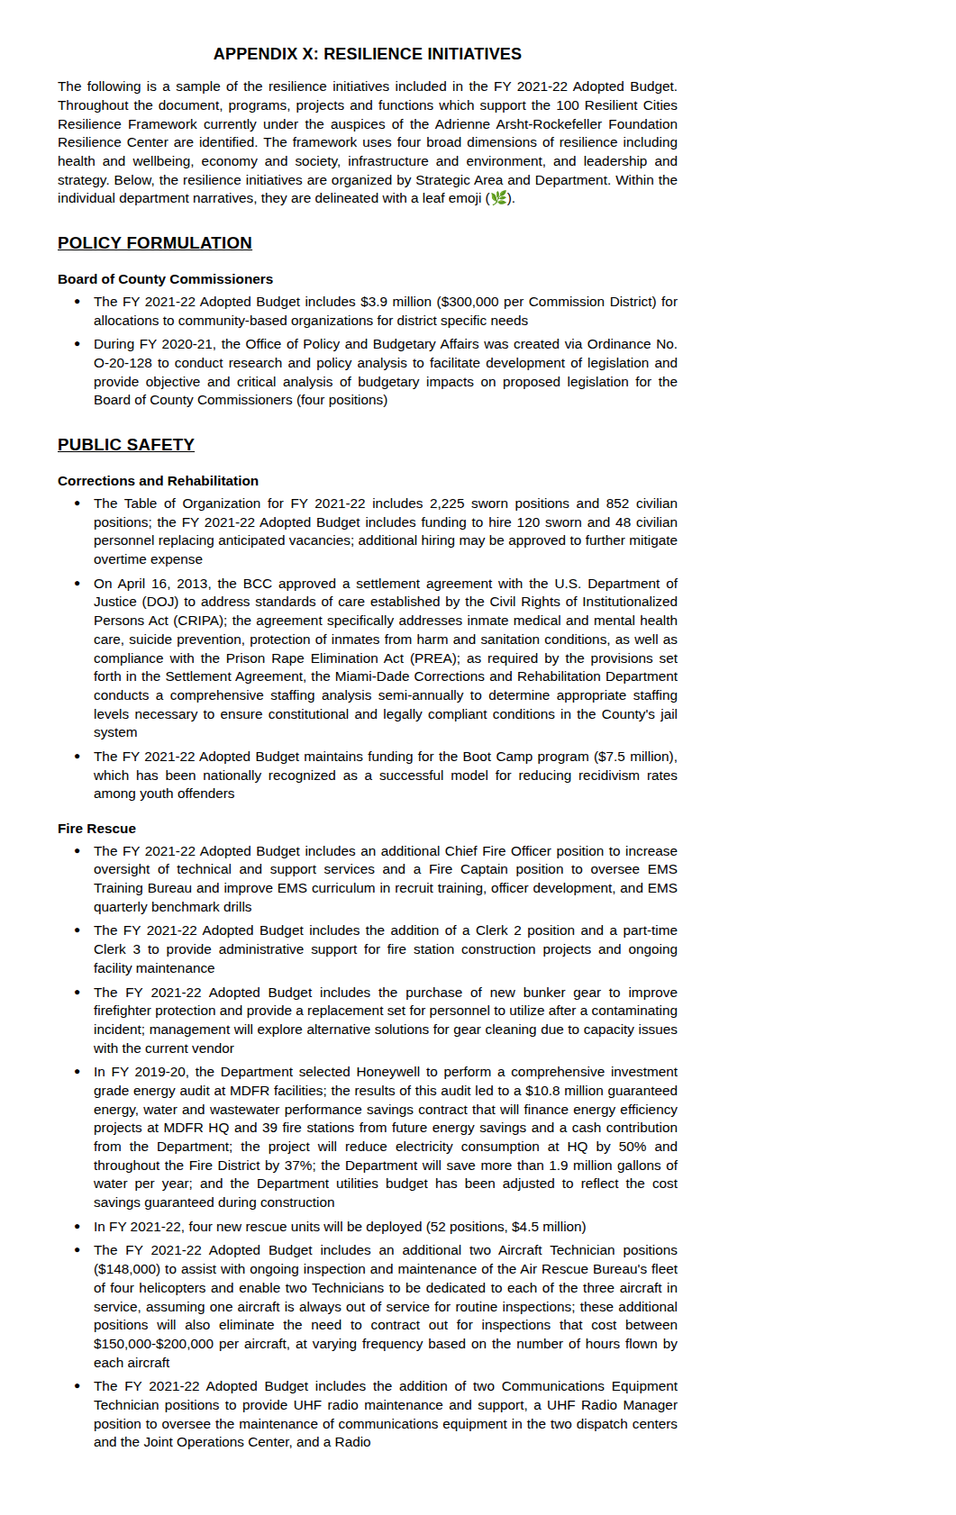APPENDIX X: RESILIENCE INITIATIVES
The following is a sample of the resilience initiatives included in the FY 2021-22 Adopted Budget. Throughout the document, programs, projects and functions which support the 100 Resilient Cities Resilience Framework currently under the auspices of the Adrienne Arsht-Rockefeller Foundation Resilience Center are identified. The framework uses four broad dimensions of resilience including health and wellbeing, economy and society, infrastructure and environment, and leadership and strategy. Below, the resilience initiatives are organized by Strategic Area and Department. Within the individual department narratives, they are delineated with a leaf emoji (🌿).
POLICY FORMULATION
Board of County Commissioners
The FY 2021-22 Adopted Budget includes $3.9 million ($300,000 per Commission District) for allocations to community-based organizations for district specific needs
During FY 2020-21, the Office of Policy and Budgetary Affairs was created via Ordinance No. O-20-128 to conduct research and policy analysis to facilitate development of legislation and provide objective and critical analysis of budgetary impacts on proposed legislation for the Board of County Commissioners (four positions)
PUBLIC SAFETY
Corrections and Rehabilitation
The Table of Organization for FY 2021-22 includes 2,225 sworn positions and 852 civilian positions; the FY 2021-22 Adopted Budget includes funding to hire 120 sworn and 48 civilian personnel replacing anticipated vacancies; additional hiring may be approved to further mitigate overtime expense
On April 16, 2013, the BCC approved a settlement agreement with the U.S. Department of Justice (DOJ) to address standards of care established by the Civil Rights of Institutionalized Persons Act (CRIPA); the agreement specifically addresses inmate medical and mental health care, suicide prevention, protection of inmates from harm and sanitation conditions, as well as compliance with the Prison Rape Elimination Act (PREA); as required by the provisions set forth in the Settlement Agreement, the Miami-Dade Corrections and Rehabilitation Department conducts a comprehensive staffing analysis semi-annually to determine appropriate staffing levels necessary to ensure constitutional and legally compliant conditions in the County's jail system
The FY 2021-22 Adopted Budget maintains funding for the Boot Camp program ($7.5 million), which has been nationally recognized as a successful model for reducing recidivism rates among youth offenders
Fire Rescue
The FY 2021-22 Adopted Budget includes an additional Chief Fire Officer position to increase oversight of technical and support services and a Fire Captain position to oversee EMS Training Bureau and improve EMS curriculum in recruit training, officer development, and EMS quarterly benchmark drills
The FY 2021-22 Adopted Budget includes the addition of a Clerk 2 position and a part-time Clerk 3 to provide administrative support for fire station construction projects and ongoing facility maintenance
The FY 2021-22 Adopted Budget includes the purchase of new bunker gear to improve firefighter protection and provide a replacement set for personnel to utilize after a contaminating incident; management will explore alternative solutions for gear cleaning due to capacity issues with the current vendor
In FY 2019-20, the Department selected Honeywell to perform a comprehensive investment grade energy audit at MDFR facilities; the results of this audit led to a $10.8 million guaranteed energy, water and wastewater performance savings contract that will finance energy efficiency projects at MDFR HQ and 39 fire stations from future energy savings and a cash contribution from the Department; the project will reduce electricity consumption at HQ by 50% and throughout the Fire District by 37%; the Department will save more than 1.9 million gallons of water per year; and the Department utilities budget has been adjusted to reflect the cost savings guaranteed during construction
In FY 2021-22, four new rescue units will be deployed (52 positions, $4.5 million)
The FY 2021-22 Adopted Budget includes an additional two Aircraft Technician positions ($148,000) to assist with ongoing inspection and maintenance of the Air Rescue Bureau's fleet of four helicopters and enable two Technicians to be dedicated to each of the three aircraft in service, assuming one aircraft is always out of service for routine inspections; these additional positions will also eliminate the need to contract out for inspections that cost between $150,000-$200,000 per aircraft, at varying frequency based on the number of hours flown by each aircraft
The FY 2021-22 Adopted Budget includes the addition of two Communications Equipment Technician positions to provide UHF radio maintenance and support, a UHF Radio Manager position to oversee the maintenance of communications equipment in the two dispatch centers and the Joint Operations Center, and a Radio